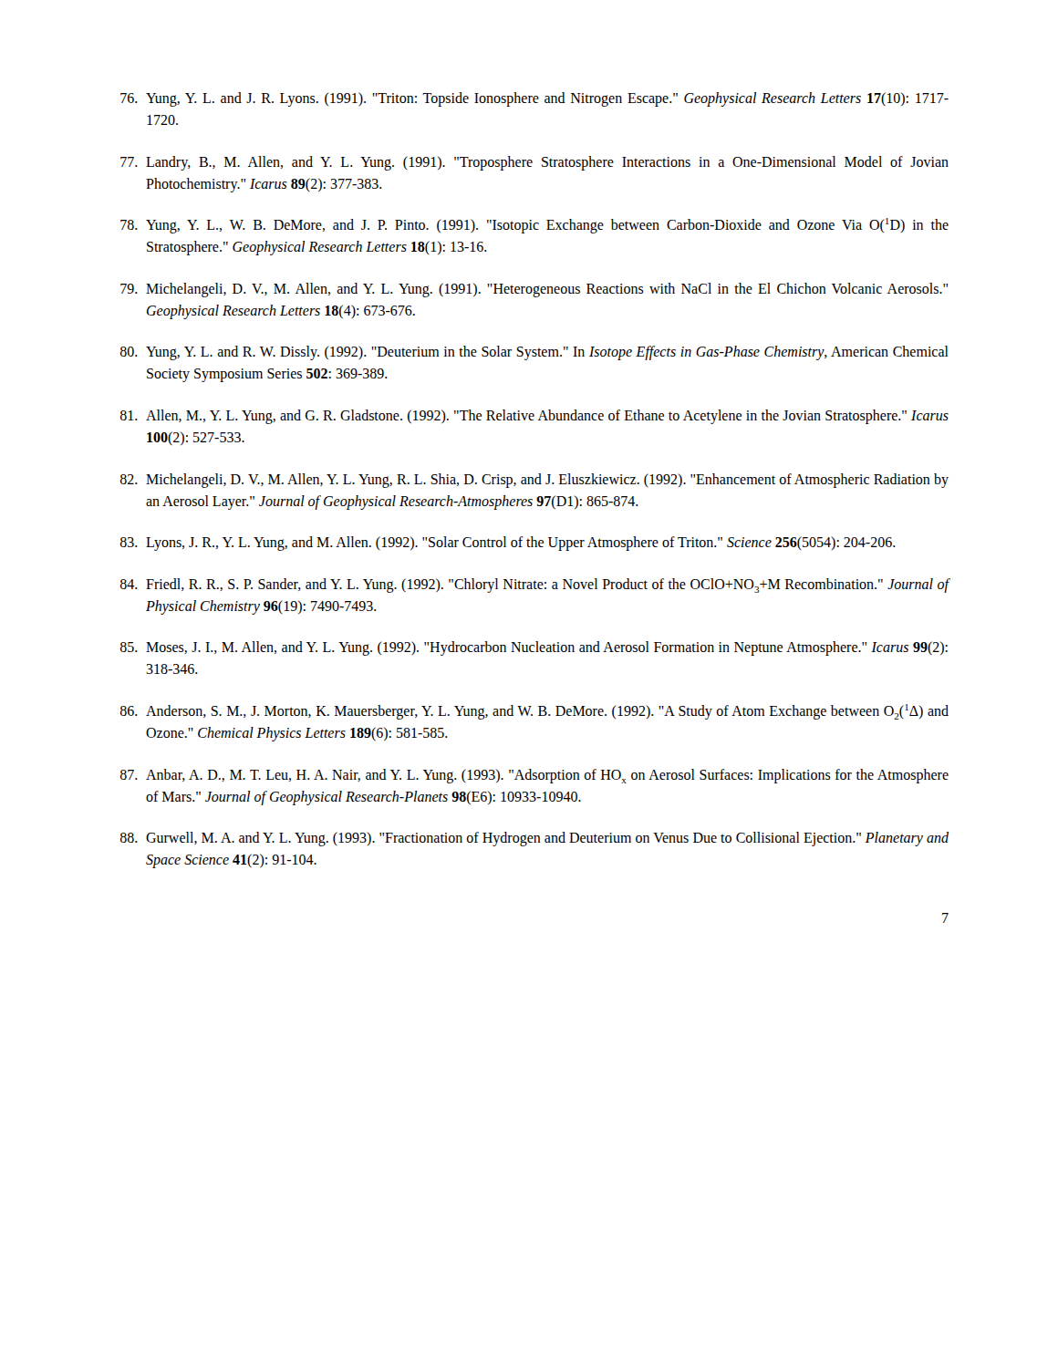Yung, Y. L. and J. R. Lyons. (1991). "Triton: Topside Ionosphere and Nitrogen Escape." Geophysical Research Letters 17(10): 1717-1720.
Landry, B., M. Allen, and Y. L. Yung. (1991). "Troposphere Stratosphere Interactions in a One-Dimensional Model of Jovian Photochemistry." Icarus 89(2): 377-383.
Yung, Y. L., W. B. DeMore, and J. P. Pinto. (1991). "Isotopic Exchange between Carbon-Dioxide and Ozone Via O(1D) in the Stratosphere." Geophysical Research Letters 18(1): 13-16.
Michelangeli, D. V., M. Allen, and Y. L. Yung. (1991). "Heterogeneous Reactions with NaCl in the El Chichon Volcanic Aerosols." Geophysical Research Letters 18(4): 673-676.
Yung, Y. L. and R. W. Dissly. (1992). "Deuterium in the Solar System." In Isotope Effects in Gas-Phase Chemistry, American Chemical Society Symposium Series 502: 369-389.
Allen, M., Y. L. Yung, and G. R. Gladstone. (1992). "The Relative Abundance of Ethane to Acetylene in the Jovian Stratosphere." Icarus 100(2): 527-533.
Michelangeli, D. V., M. Allen, Y. L. Yung, R. L. Shia, D. Crisp, and J. Eluszkiewicz. (1992). "Enhancement of Atmospheric Radiation by an Aerosol Layer." Journal of Geophysical Research-Atmospheres 97(D1): 865-874.
Lyons, J. R., Y. L. Yung, and M. Allen. (1992). "Solar Control of the Upper Atmosphere of Triton." Science 256(5054): 204-206.
Friedl, R. R., S. P. Sander, and Y. L. Yung. (1992). "Chloryl Nitrate: a Novel Product of the OClO+NO3+M Recombination." Journal of Physical Chemistry 96(19): 7490-7493.
Moses, J. I., M. Allen, and Y. L. Yung. (1992). "Hydrocarbon Nucleation and Aerosol Formation in Neptune Atmosphere." Icarus 99(2): 318-346.
Anderson, S. M., J. Morton, K. Mauersberger, Y. L. Yung, and W. B. DeMore. (1992). "A Study of Atom Exchange between O2(1Δ) and Ozone." Chemical Physics Letters 189(6): 581-585.
Anbar, A. D., M. T. Leu, H. A. Nair, and Y. L. Yung. (1993). "Adsorption of HOx on Aerosol Surfaces: Implications for the Atmosphere of Mars." Journal of Geophysical Research-Planets 98(E6): 10933-10940.
Gurwell, M. A. and Y. L. Yung. (1993). "Fractionation of Hydrogen and Deuterium on Venus Due to Collisional Ejection." Planetary and Space Science 41(2): 91-104.
7